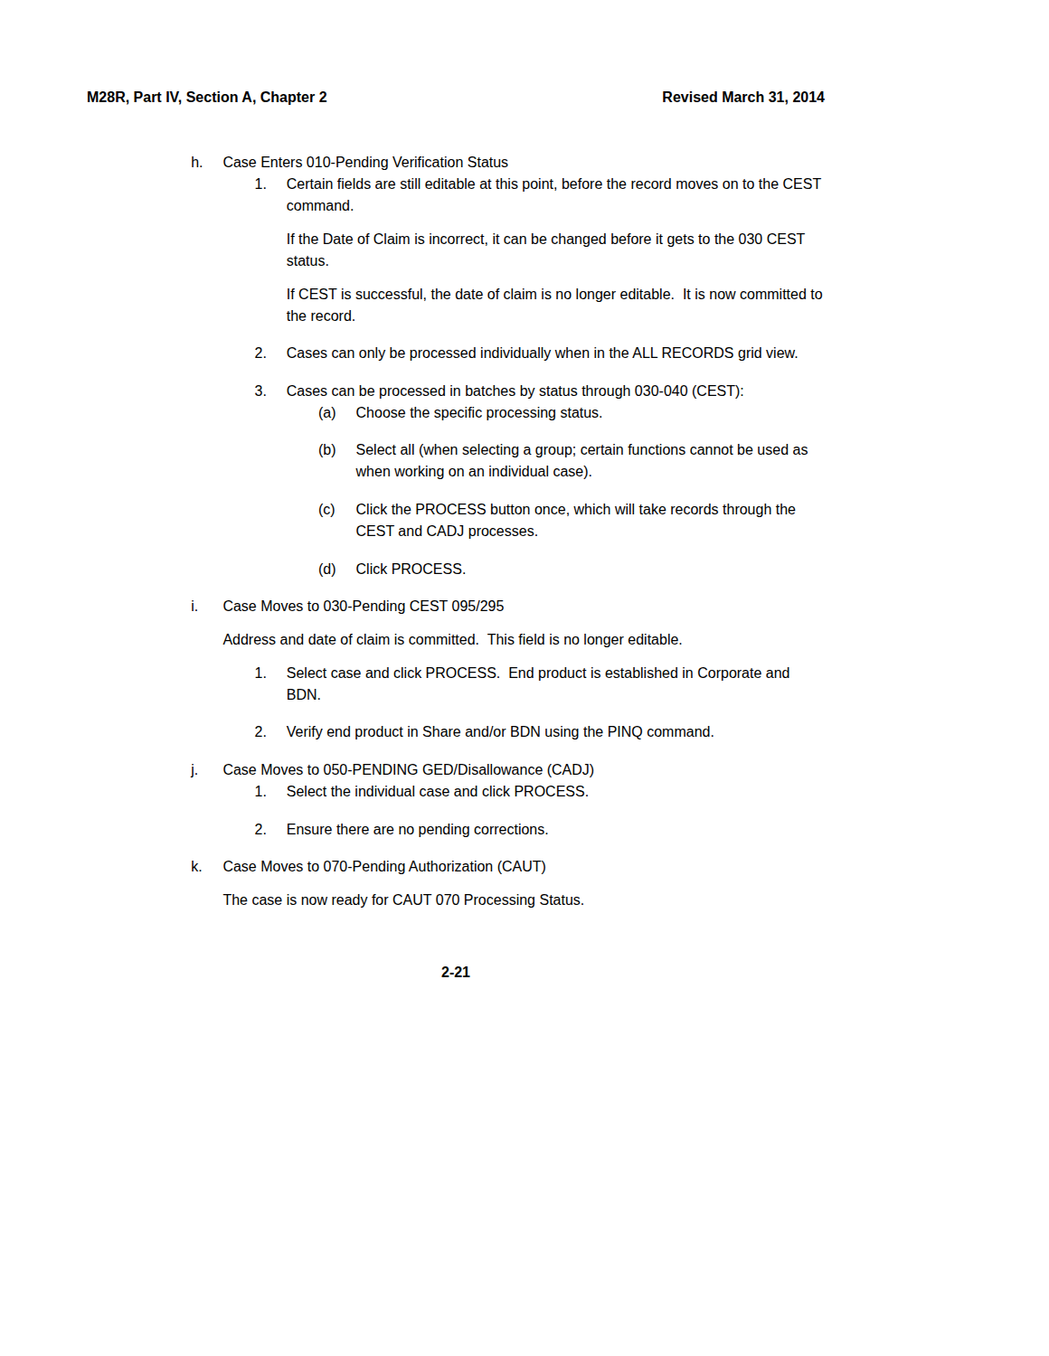M28R, Part IV, Section A, Chapter 2
Revised March 31, 2014
h. Case Enters 010-Pending Verification Status
1. Certain fields are still editable at this point, before the record moves on to the CEST command.
If the Date of Claim is incorrect, it can be changed before it gets to the 030 CEST status.
If CEST is successful, the date of claim is no longer editable. It is now committed to the record.
2. Cases can only be processed individually when in the ALL RECORDS grid view.
3. Cases can be processed in batches by status through 030-040 (CEST):
(a) Choose the specific processing status.
(b) Select all (when selecting a group; certain functions cannot be used as when working on an individual case).
(c) Click the PROCESS button once, which will take records through the CEST and CADJ processes.
(d) Click PROCESS.
i. Case Moves to 030-Pending CEST 095/295
Address and date of claim is committed. This field is no longer editable.
1. Select case and click PROCESS. End product is established in Corporate and BDN.
2. Verify end product in Share and/or BDN using the PINQ command.
j. Case Moves to 050-PENDING GED/Disallowance (CADJ)
1. Select the individual case and click PROCESS.
2. Ensure there are no pending corrections.
k. Case Moves to 070-Pending Authorization (CAUT)
The case is now ready for CAUT 070 Processing Status.
2-21